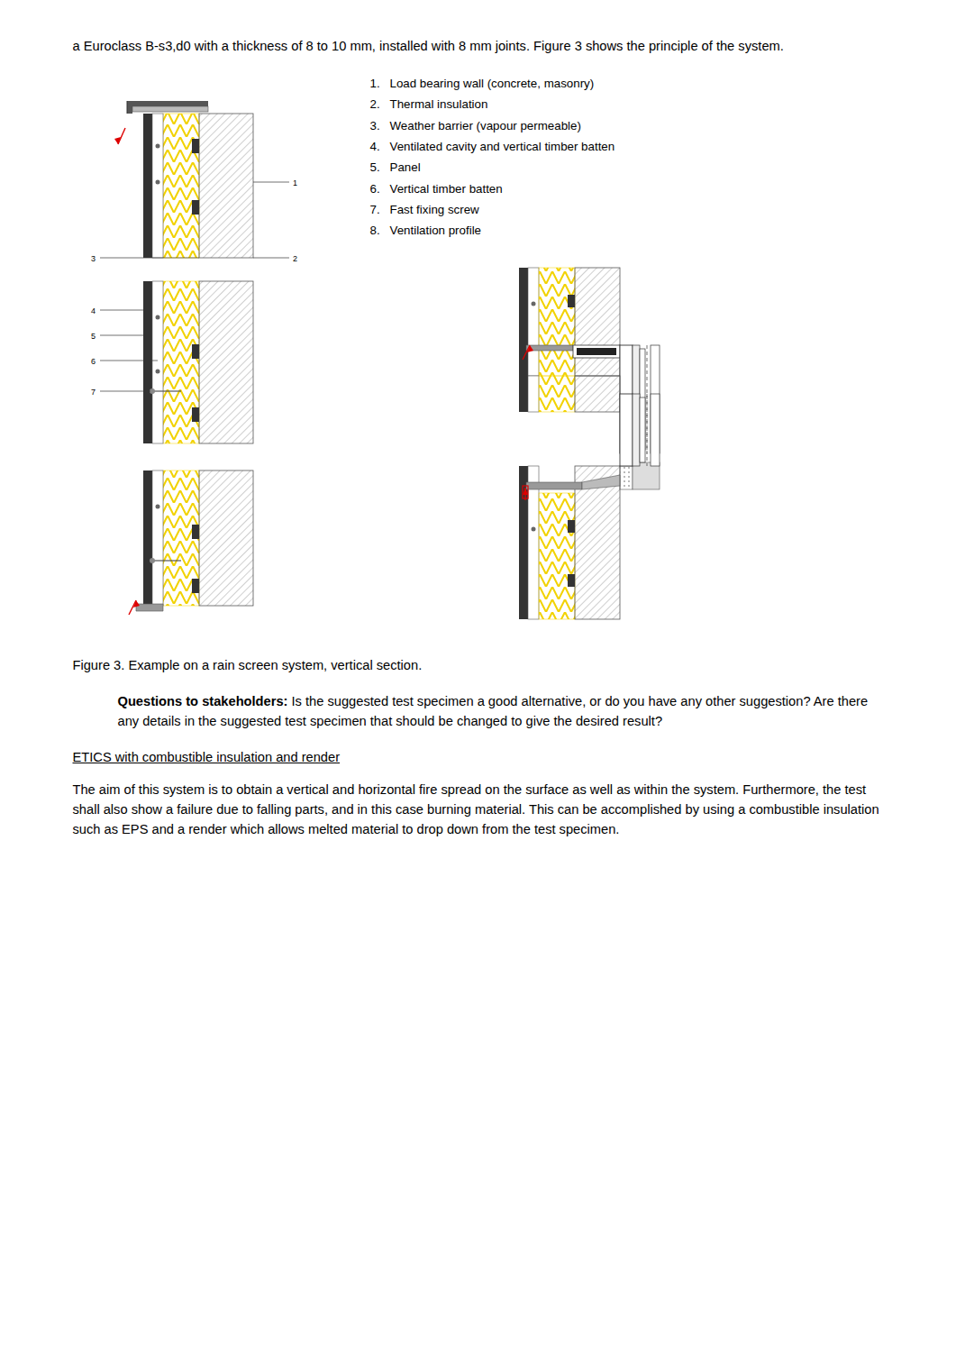a Euroclass B-s3,d0 with a thickness of 8 to 10 mm, installed with 8 mm joints. Figure 3 shows the principle of the system.
1 3 2 4 5 6 7
1. Load bearing wall (concrete, masonry)
2. Thermal insulation
3. Weather barrier (vapour permeable)
4. Ventilated cavity and vertical timber batten
5. Panel
6. Vertical timber batten
7. Fast fixing screw
8. Ventilation profile
Figure 3. Example on a rain screen system, vertical section.
Questions to stakeholders: Is the suggested test specimen a good alternative, or do you have any other suggestion? Are there any details in the suggested test specimen that should be changed to give the desired result?
ETICS with combustible insulation and render
The aim of this system is to obtain a vertical and horizontal fire spread on the surface as well as within the system. Furthermore, the test shall also show a failure due to falling parts, and in this case burning material. This can be accomplished by using a combustible insulation such as EPS and a render which allows melted material to drop down from the test specimen.